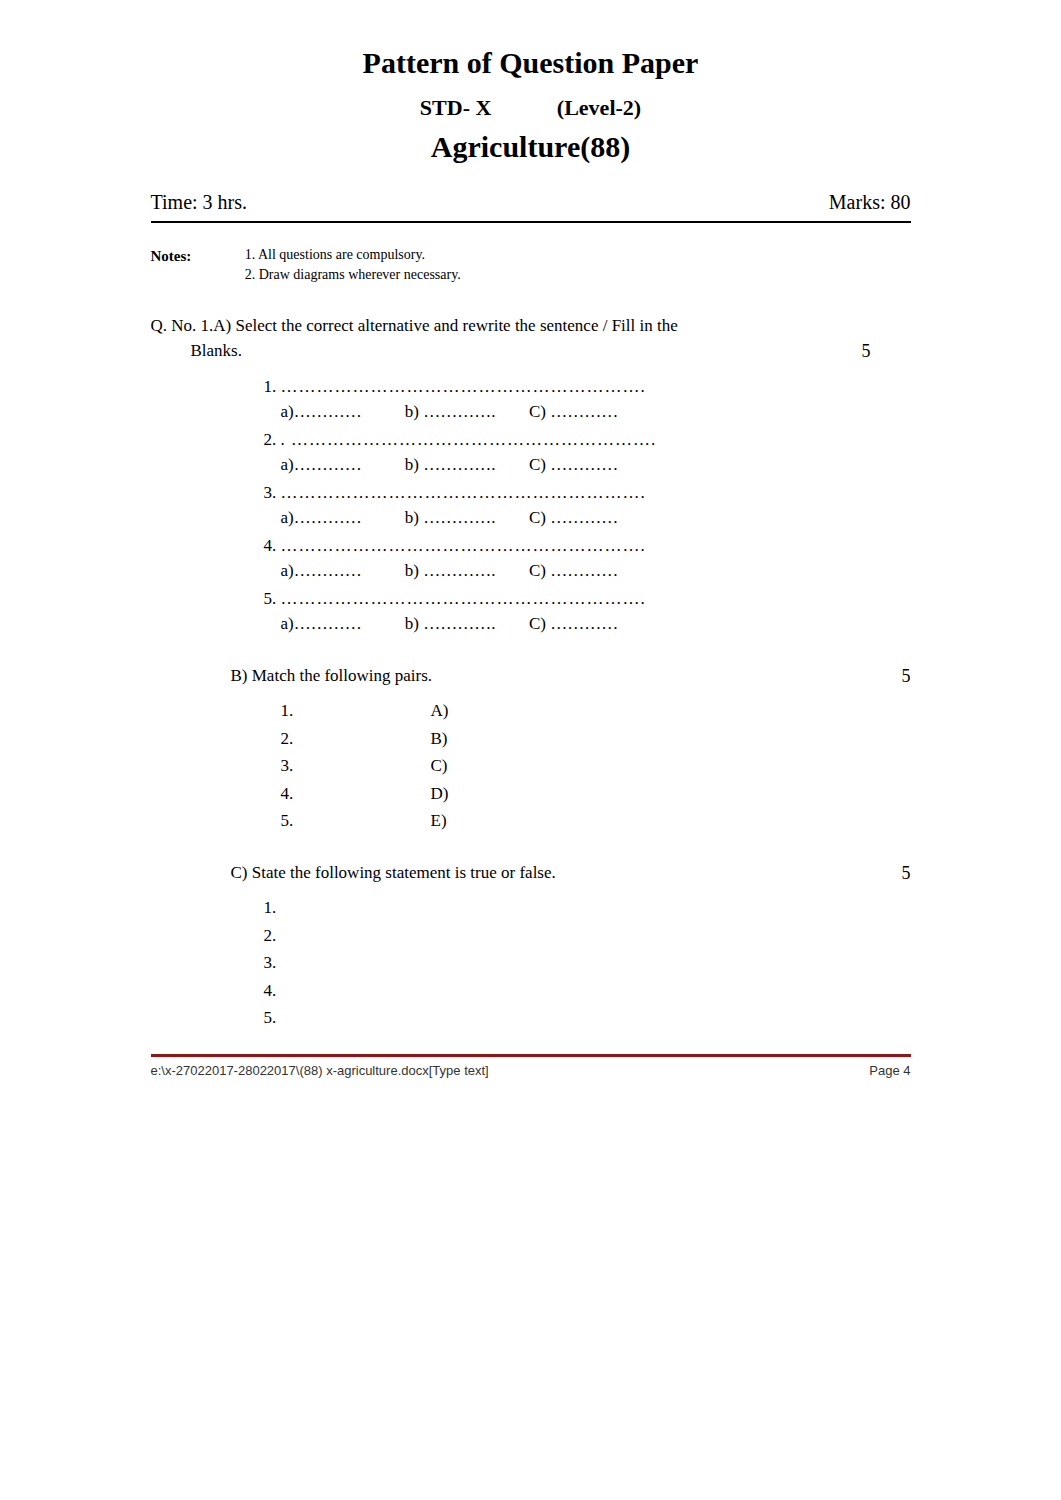Pattern of Question Paper
STD- X (Level-2)
Agriculture(88)
Time: 3 hrs. Marks: 80
Notes: 1. All questions are compulsory.
2. Draw diagrams wherever necessary.
Q. No. 1.A) Select the correct alternative and rewrite the sentence / Fill in the
Blanks. 5
…………………………………………………….
a)………… b) …………. C) …………
. …………………………………………………….
a)………… b) …………. C) …………
…………………………………………………….
a)………… b) …………. C) …………
…………………………………………………….
a)………… b) …………. C) …………
…………………………………………………….
a)………… b) …………. C) …………
B) Match the following pairs. 5
1. A)
2. B)
3. C)
4. D)
5. E)
C) State the following statement is true or false. 5
e:\x-27022017-28022017\(88) x-agriculture.docx[Type text] Page 4